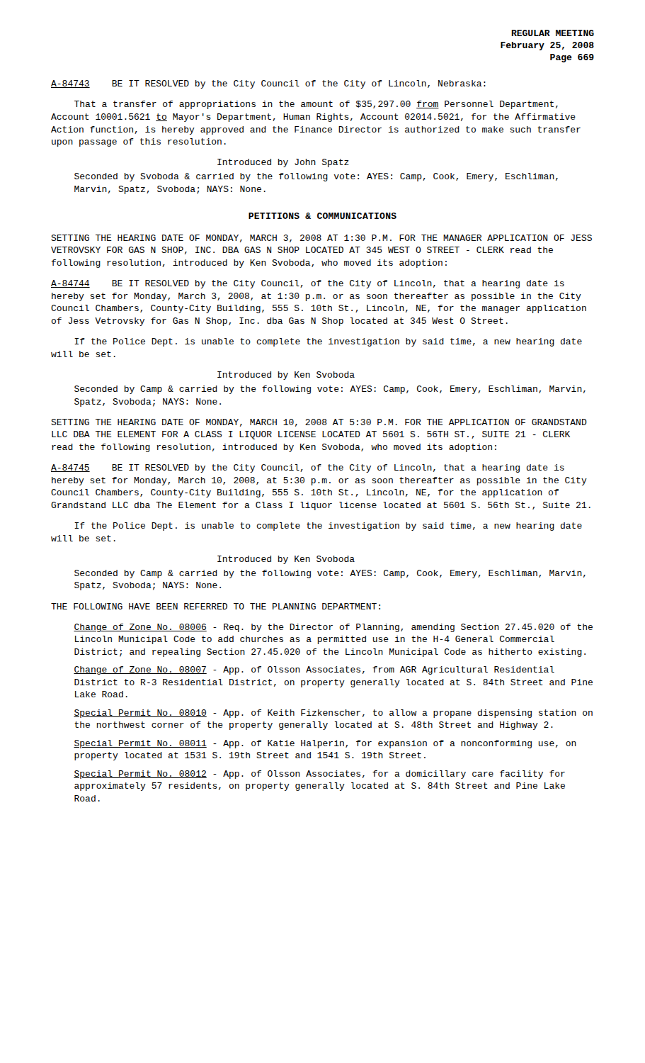REGULAR MEETING
February 25, 2008
Page 669
A-84743 BE IT RESOLVED by the City Council of the City of Lincoln, Nebraska:
That a transfer of appropriations in the amount of $35,297.00 from Personnel Department, Account 10001.5621 to Mayor's Department, Human Rights, Account 02014.5021, for the Affirmative Action function, is hereby approved and the Finance Director is authorized to make such transfer upon passage of this resolution.
Introduced by John Spatz
Seconded by Svoboda & carried by the following vote: AYES: Camp, Cook, Emery, Eschliman, Marvin, Spatz, Svoboda; NAYS: None.
PETITIONS & COMMUNICATIONS
SETTING THE HEARING DATE OF MONDAY, MARCH 3, 2008 AT 1:30 P.M. FOR THE MANAGER APPLICATION OF JESS VETROVSKY FOR GAS N SHOP, INC. DBA GAS N SHOP LOCATED AT 345 WEST O STREET - CLERK read the following resolution, introduced by Ken Svoboda, who moved its adoption:
A-84744 BE IT RESOLVED by the City Council, of the City of Lincoln, that a hearing date is hereby set for Monday, March 3, 2008, at 1:30 p.m. or as soon thereafter as possible in the City Council Chambers, County-City Building, 555 S. 10th St., Lincoln, NE, for the manager application of Jess Vetrovsky for Gas N Shop, Inc. dba Gas N Shop located at 345 West O Street.
If the Police Dept. is unable to complete the investigation by said time, a new hearing date will be set.
Introduced by Ken Svoboda
Seconded by Camp & carried by the following vote: AYES: Camp, Cook, Emery, Eschliman, Marvin, Spatz, Svoboda; NAYS: None.
SETTING THE HEARING DATE OF MONDAY, MARCH 10, 2008 AT 5:30 P.M. FOR THE APPLICATION OF GRANDSTAND LLC DBA THE ELEMENT FOR A CLASS I LIQUOR LICENSE LOCATED AT 5601 S. 56TH ST., SUITE 21 - CLERK read the following resolution, introduced by Ken Svoboda, who moved its adoption:
A-84745 BE IT RESOLVED by the City Council, of the City of Lincoln, that a hearing date is hereby set for Monday, March 10, 2008, at 5:30 p.m. or as soon thereafter as possible in the City Council Chambers, County-City Building, 555 S. 10th St., Lincoln, NE, for the application of Grandstand LLC dba The Element for a Class I liquor license located at 5601 S. 56th St., Suite 21.
If the Police Dept. is unable to complete the investigation by said time, a new hearing date will be set.
Introduced by Ken Svoboda
Seconded by Camp & carried by the following vote: AYES: Camp, Cook, Emery, Eschliman, Marvin, Spatz, Svoboda; NAYS: None.
THE FOLLOWING HAVE BEEN REFERRED TO THE PLANNING DEPARTMENT:
Change of Zone No. 08006 - Req. by the Director of Planning, amending Section 27.45.020 of the Lincoln Municipal Code to add churches as a permitted use in the H-4 General Commercial District; and repealing Section 27.45.020 of the Lincoln Municipal Code as hitherto existing.
Change of Zone No. 08007 - App. of Olsson Associates, from AGR Agricultural Residential District to R-3 Residential District, on property generally located at S. 84th Street and Pine Lake Road.
Special Permit No. 08010 - App. of Keith Fizkenscher, to allow a propane dispensing station on the northwest corner of the property generally located at S. 48th Street and Highway 2.
Special Permit No. 08011 - App. of Katie Halperin, for expansion of a nonconforming use, on property located at 1531 S. 19th Street and 1541 S. 19th Street.
Special Permit No. 08012 - App. of Olsson Associates, for a domicillary care facility for approximately 57 residents, on property generally located at S. 84th Street and Pine Lake Road.